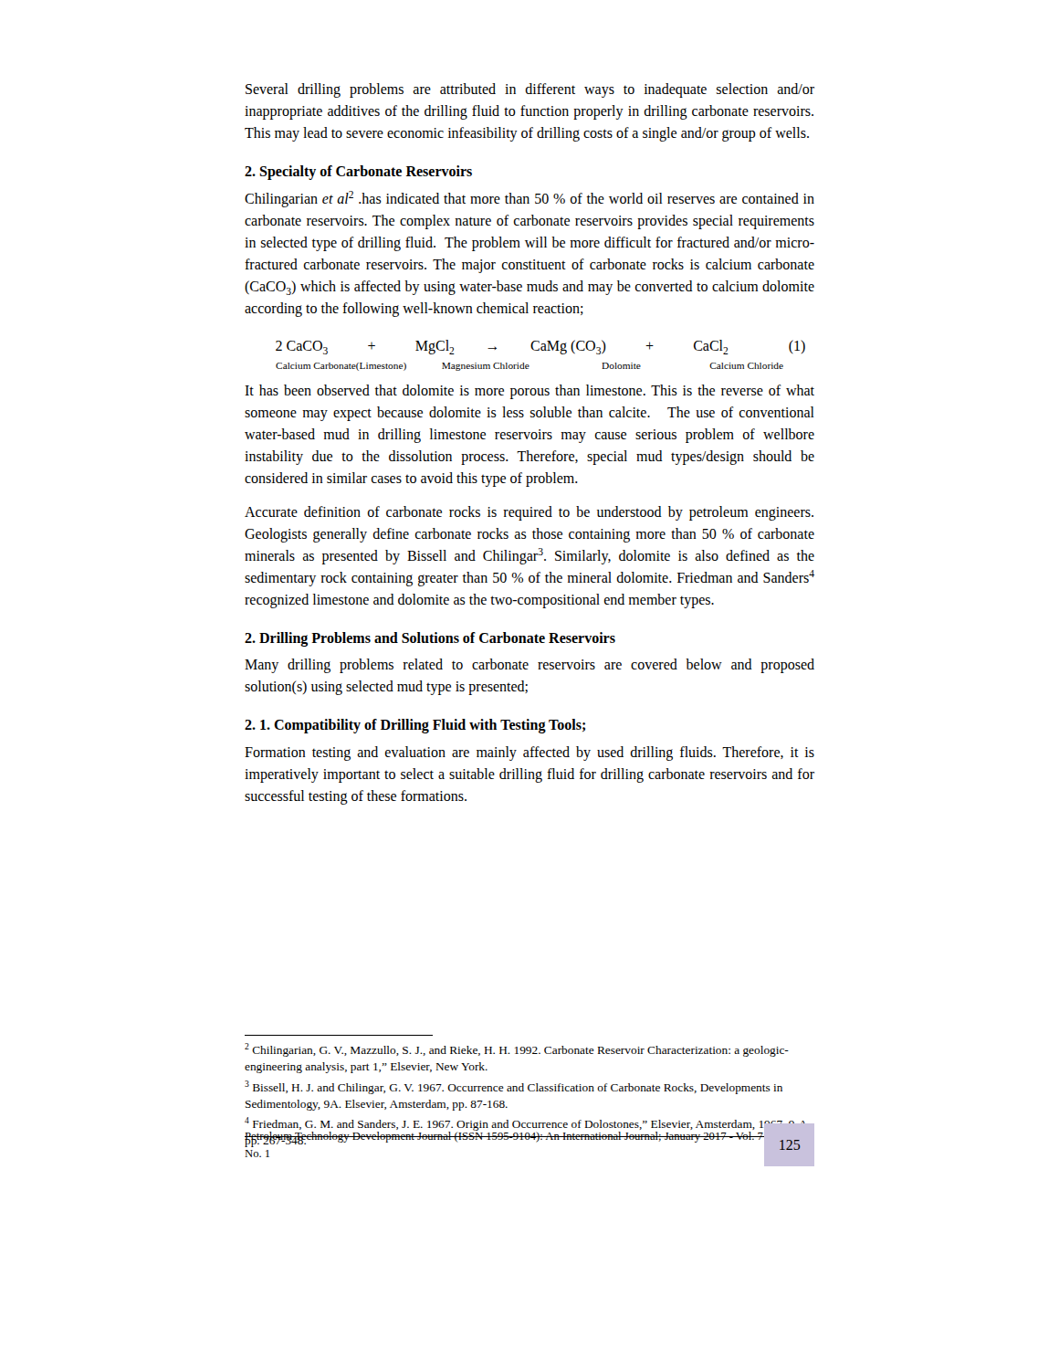Several drilling problems are attributed in different ways to inadequate selection and/or inappropriate additives of the drilling fluid to function properly in drilling carbonate reservoirs. This may lead to severe economic infeasibility of drilling costs of a single and/or group of wells.
2. Specialty of Carbonate Reservoirs
Chilingarian et al2 .has indicated that more than 50 % of the world oil reserves are contained in carbonate reservoirs. The complex nature of carbonate reservoirs provides special requirements in selected type of drilling fluid. The problem will be more difficult for fractured and/or micro-fractured carbonate reservoirs. The major constituent of carbonate rocks is calcium carbonate (CaCO3) which is affected by using water-base muds and may be converted to calcium dolomite according to the following well-known chemical reaction;
2 CaCO3 + MgCl2 → CaMg (CO3) + CaCl2 (1)
Calcium Carbonate(Limestone) Magnesium Chloride Dolomite Calcium Chloride
It has been observed that dolomite is more porous than limestone. This is the reverse of what someone may expect because dolomite is less soluble than calcite. The use of conventional water-based mud in drilling limestone reservoirs may cause serious problem of wellbore instability due to the dissolution process. Therefore, special mud types/design should be considered in similar cases to avoid this type of problem.
Accurate definition of carbonate rocks is required to be understood by petroleum engineers. Geologists generally define carbonate rocks as those containing more than 50 % of carbonate minerals as presented by Bissell and Chilingar3. Similarly, dolomite is also defined as the sedimentary rock containing greater than 50 % of the mineral dolomite. Friedman and Sanders4 recognized limestone and dolomite as the two-compositional end member types.
2. Drilling Problems and Solutions of Carbonate Reservoirs
Many drilling problems related to carbonate reservoirs are covered below and proposed solution(s) using selected mud type is presented;
2. 1. Compatibility of Drilling Fluid with Testing Tools;
Formation testing and evaluation are mainly affected by used drilling fluids. Therefore, it is imperatively important to select a suitable drilling fluid for drilling carbonate reservoirs and for successful testing of these formations.
2 Chilingarian, G. V., Mazzullo, S. J., and Rieke, H. H. 1992. Carbonate Reservoir Characterization: a geologic-engineering analysis, part 1,” Elsevier, New York.
3 Bissell, H. J. and Chilingar, G. V. 1967. Occurrence and Classification of Carbonate Rocks, Developments in Sedimentology, 9A. Elsevier, Amsterdam, pp. 87-168.
4 Friedman, G. M. and Sanders, J. E. 1967. Origin and Occurrence of Dolostones,” Elsevier, Amsterdam, 1967, 9-A, pp. 267-348.
Petroleum Technology Development Journal (ISSN 1595-9104): An International Journal; January 2017 - Vol. 7 No. 1 125